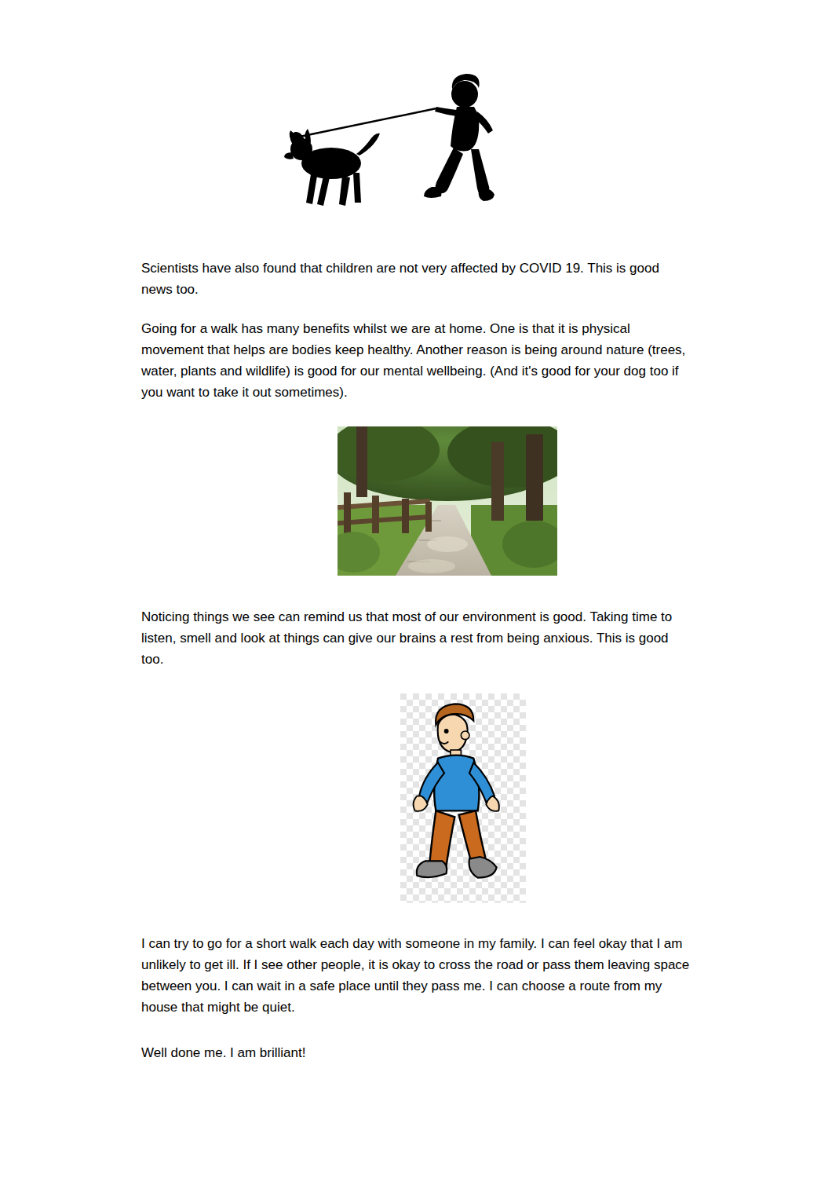Scientists have also found that children are not very affected by COVID 19. This is good news too.
Going for a walk has many benefits whilst we are at home. One is that it is physical movement that helps are bodies keep healthy. Another reason is being around nature (trees, water, plants and wildlife) is good for our mental wellbeing. (And it's good for your dog too if you want to take it out sometimes).
Noticing things we see can remind us that most of our environment is good. Taking time to listen, smell and look at things can give our brains a rest from being anxious. This is good too.
I can try to go for a short walk each day with someone in my family. I can feel okay that I am unlikely to get ill. If I see other people, it is okay to cross the road or pass them leaving space between you. I can wait in a safe place until they pass me. I can choose a route from my house that might be quiet.
Well done me. I am brilliant!